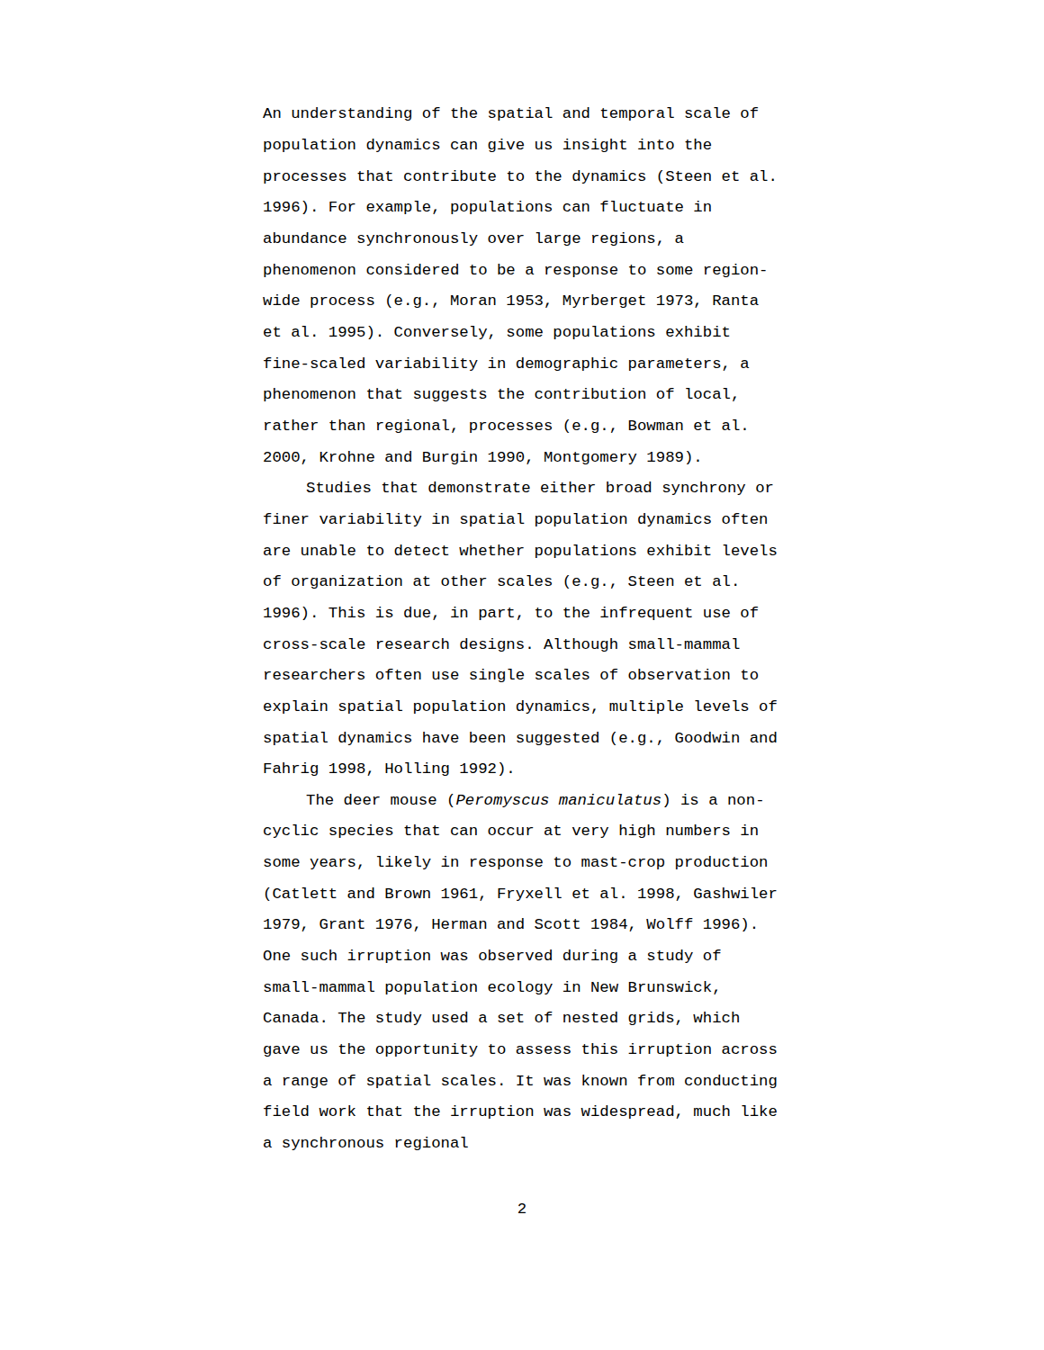An understanding of the spatial and temporal scale of population dynamics can give us insight into the processes that contribute to the dynamics (Steen et al. 1996). For example, populations can fluctuate in abundance synchronously over large regions, a phenomenon considered to be a response to some region-wide process (e.g., Moran 1953, Myrberget 1973, Ranta et al. 1995). Conversely, some populations exhibit fine-scaled variability in demographic parameters, a phenomenon that suggests the contribution of local, rather than regional, processes (e.g., Bowman et al. 2000, Krohne and Burgin 1990, Montgomery 1989).
Studies that demonstrate either broad synchrony or finer variability in spatial population dynamics often are unable to detect whether populations exhibit levels of organization at other scales (e.g., Steen et al. 1996). This is due, in part, to the infrequent use of cross-scale research designs. Although small-mammal researchers often use single scales of observation to explain spatial population dynamics, multiple levels of spatial dynamics have been suggested (e.g., Goodwin and Fahrig 1998, Holling 1992).
The deer mouse (Peromyscus maniculatus) is a non-cyclic species that can occur at very high numbers in some years, likely in response to mast-crop production (Catlett and Brown 1961, Fryxell et al. 1998, Gashwiler 1979, Grant 1976, Herman and Scott 1984, Wolff 1996). One such irruption was observed during a study of small-mammal population ecology in New Brunswick, Canada. The study used a set of nested grids, which gave us the opportunity to assess this irruption across a range of spatial scales. It was known from conducting field work that the irruption was widespread, much like a synchronous regional
2